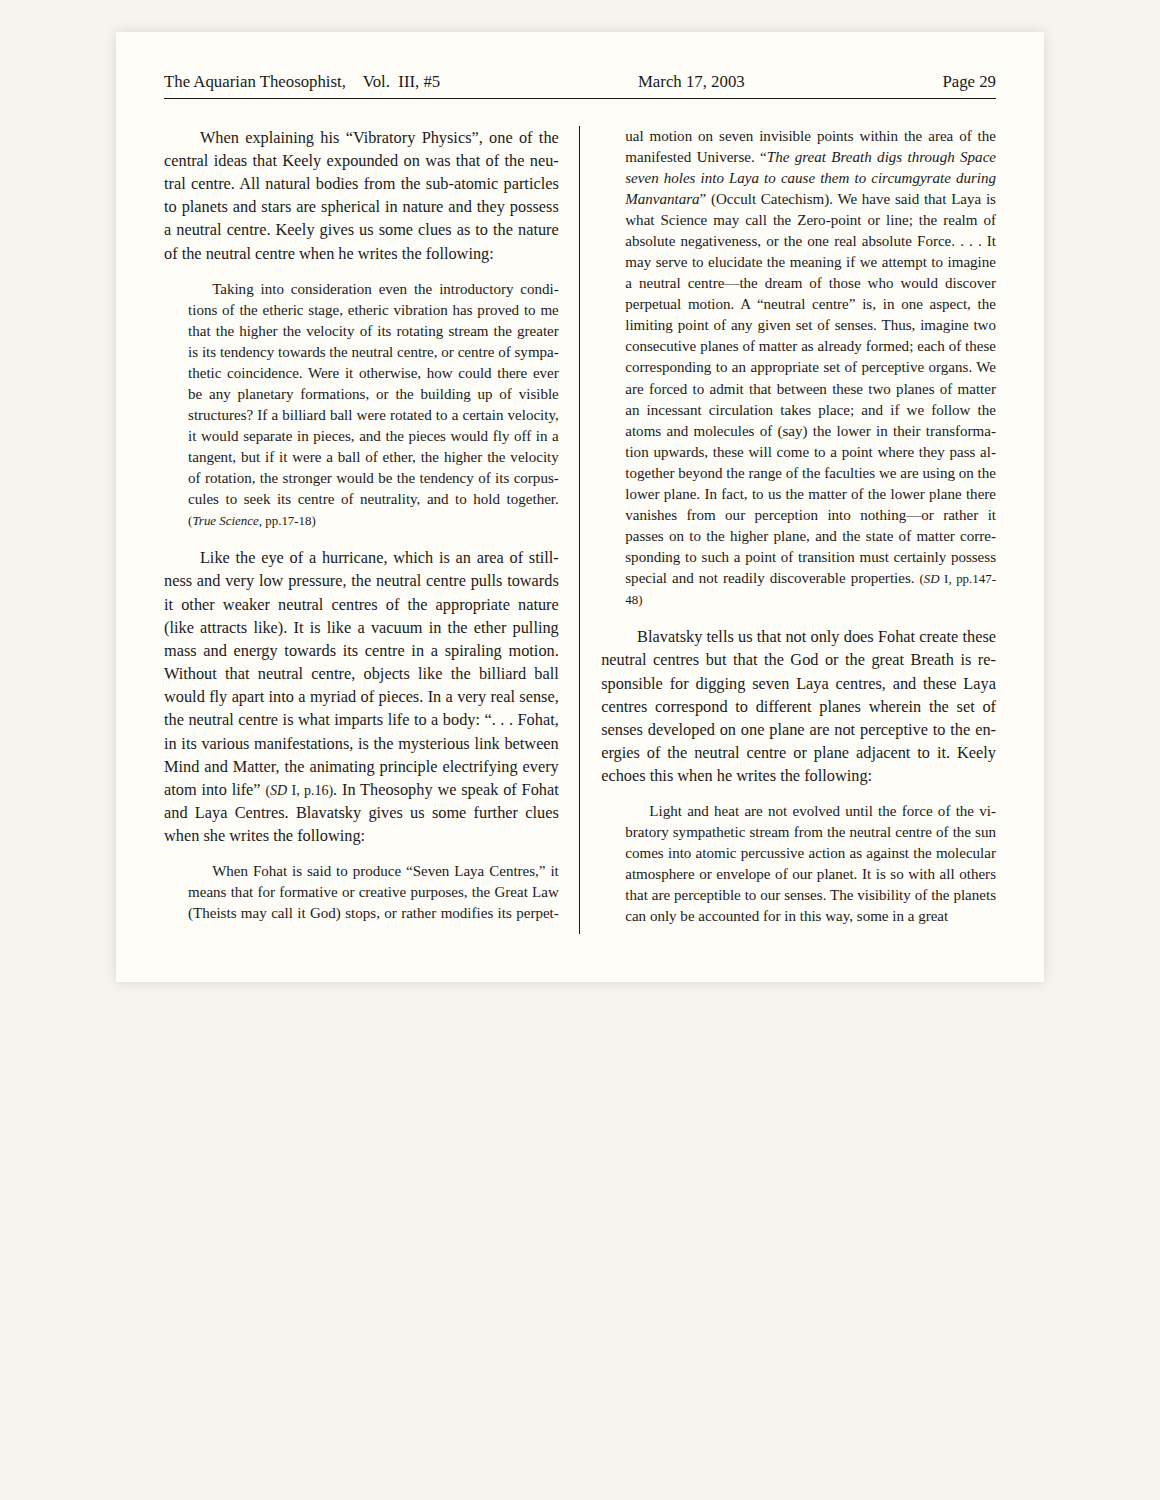The Aquarian Theosophist, Vol. III, #5 March 17, 2003 Page 29
When explaining his “Vibratory Physics”, one of the central ideas that Keely expounded on was that of the neutral centre. All natural bodies from the sub-atomic particles to planets and stars are spherical in nature and they possess a neutral centre. Keely gives us some clues as to the nature of the neutral centre when he writes the following:
Taking into consideration even the introductory conditions of the etheric stage, etheric vibration has proved to me that the higher the velocity of its rotating stream the greater is its tendency towards the neutral centre, or centre of sympathetic coincidence. Were it otherwise, how could there ever be any planetary formations, or the building up of visible structures? If a billiard ball were rotated to a certain velocity, it would separate in pieces, and the pieces would fly off in a tangent, but if it were a ball of ether, the higher the velocity of rotation, the stronger would be the tendency of its corpuscules to seek its centre of neutrality, and to hold together. (True Science, pp.17-18)
Like the eye of a hurricane, which is an area of stillness and very low pressure, the neutral centre pulls towards it other weaker neutral centres of the appropriate nature (like attracts like). It is like a vacuum in the ether pulling mass and energy towards its centre in a spiraling motion. Without that neutral centre, objects like the billiard ball would fly apart into a myriad of pieces. In a very real sense, the neutral centre is what imparts life to a body: “. . . Fohat, in its various manifestations, is the mysterious link between Mind and Matter, the animating principle electrifying every atom into life” (SD I, p.16). In Theosophy we speak of Fohat and Laya Centres. Blavatsky gives us some further clues when she writes the following:
When Fohat is said to produce “Seven Laya Centres,” it means that for formative or creative purposes, the Great Law (Theists may call it God) stops, or rather modifies its perpetual motion on seven invisible points within the area of the manifested Universe. “The great Breath digs through Space seven holes into Laya to cause them to circumgyrate during Manvantara” (Occult Catechism). We have said that Laya is what Science may call the Zero-point or line; the realm of absolute negativeness, or the one real absolute Force. . . . It may serve to elucidate the meaning if we attempt to imagine a neutral centre—the dream of those who would discover perpetual motion. A “neutral centre” is, in one aspect, the limiting point of any given set of senses. Thus, imagine two consecutive planes of matter as already formed; each of these corresponding to an appropriate set of perceptive organs. We are forced to admit that between these two planes of matter an incessant circulation takes place; and if we follow the atoms and molecules of (say) the lower in their transformation upwards, these will come to a point where they pass altogether beyond the range of the faculties we are using on the lower plane. In fact, to us the matter of the lower plane there vanishes from our perception into nothing—or rather it passes on to the higher plane, and the state of matter corresponding to such a point of transition must certainly possess special and not readily discoverable properties. (SD I, pp.147-48)
Blavatsky tells us that not only does Fohat create these neutral centres but that the God or the great Breath is responsible for digging seven Laya centres, and these Laya centres correspond to different planes wherein the set of senses developed on one plane are not perceptive to the energies of the neutral centre or plane adjacent to it. Keely echoes this when he writes the following:
Light and heat are not evolved until the force of the vibratory sympathetic stream from the neutral centre of the sun comes into atomic percussive action as against the molecular atmosphere or envelope of our planet. It is so with all others that are perceptible to our senses. The visibility of the planets can only be accounted for in this way, some in a great